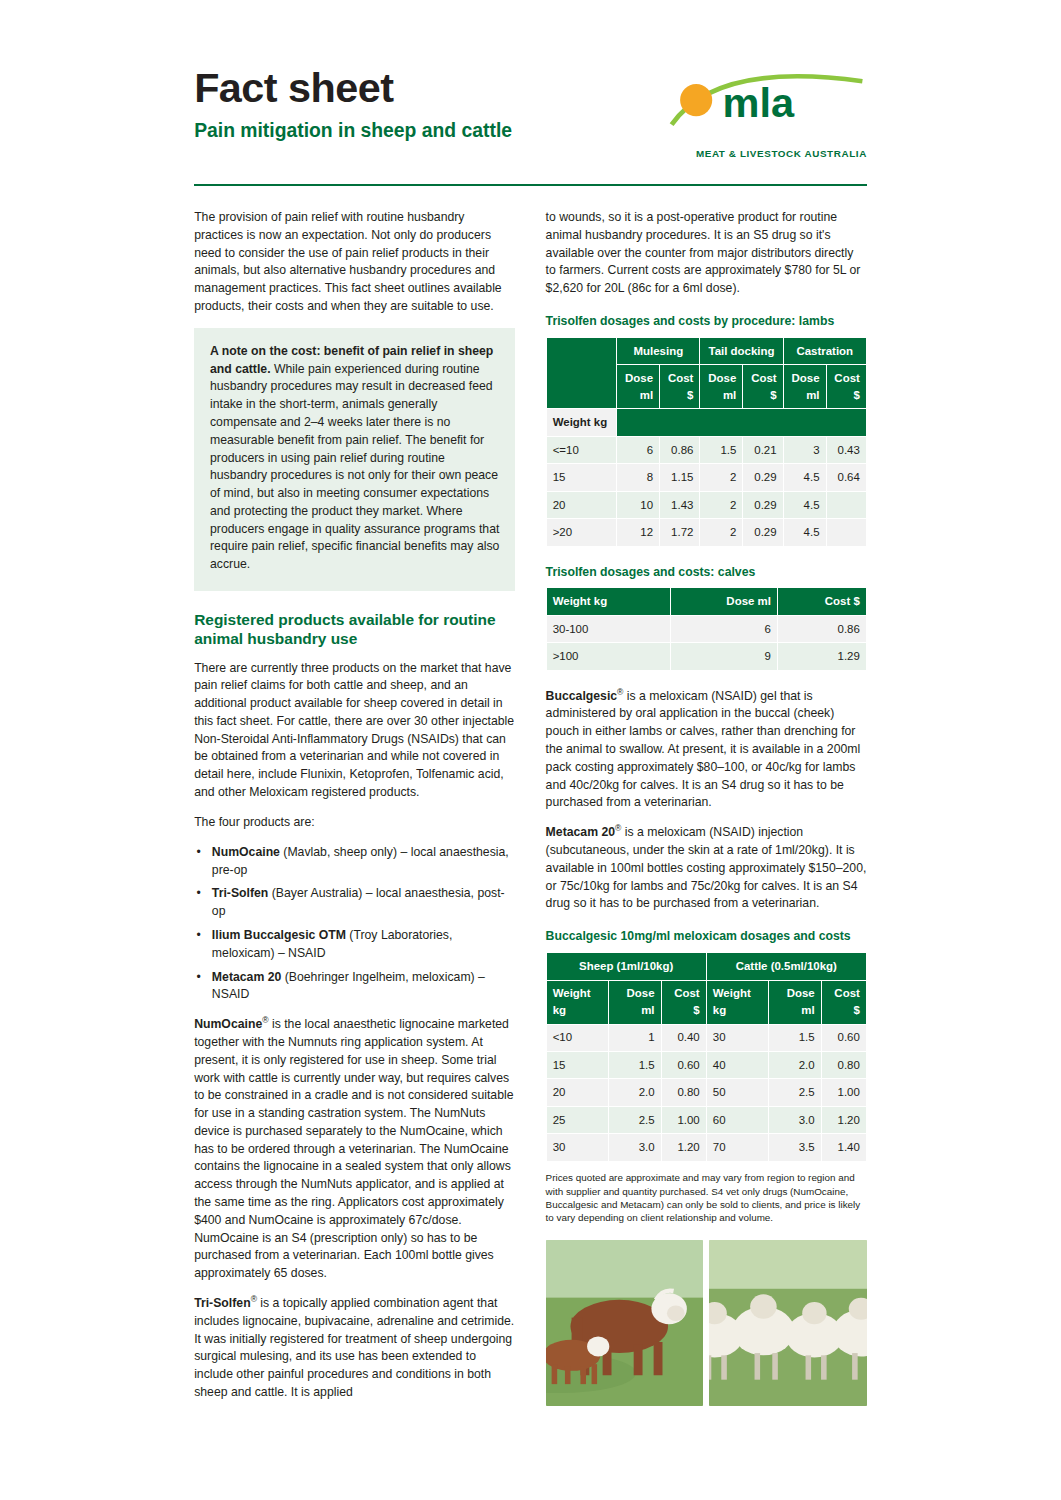Fact sheet
Pain mitigation in sheep and cattle
mla
MEAT & LIVESTOCK AUSTRALIA
The provision of pain relief with routine husbandry practices is now an expectation. Not only do producers need to consider the use of pain relief products in their animals, but also alternative husbandry procedures and management practices. This fact sheet outlines available products, their costs and when they are suitable to use.
A note on the cost: benefit of pain relief in sheep and cattle. While pain experienced during routine husbandry procedures may result in decreased feed intake in the short-term, animals generally compensate and 2–4 weeks later there is no measurable benefit from pain relief. The benefit for producers in using pain relief during routine husbandry procedures is not only for their own peace of mind, but also in meeting consumer expectations and protecting the product they market. Where producers engage in quality assurance programs that require pain relief, specific financial benefits may also accrue.
Registered products available for routine animal husbandry use
There are currently three products on the market that have pain relief claims for both cattle and sheep, and an additional product available for sheep covered in detail in this fact sheet. For cattle, there are over 30 other injectable Non-Steroidal Anti-Inflammatory Drugs (NSAIDs) that can be obtained from a veterinarian and while not covered in detail here, include Flunixin, Ketoprofen, Tolfenamic acid, and other Meloxicam registered products.
The four products are:
NumOcaine (Mavlab, sheep only) – local anaesthesia, pre-op
Tri-Solfen (Bayer Australia) – local anaesthesia, post-op
Ilium Buccalgesic OTM (Troy Laboratories, meloxicam) – NSAID
Metacam 20 (Boehringer Ingelheim, meloxicam) – NSAID
NumOcaine® is the local anaesthetic lignocaine marketed together with the Numnuts ring application system. At present, it is only registered for use in sheep. Some trial work with cattle is currently under way, but requires calves to be constrained in a cradle and is not considered suitable for use in a standing castration system. The NumNuts device is purchased separately to the NumOcaine, which has to be ordered through a veterinarian. The NumOcaine contains the lignocaine in a sealed system that only allows access through the NumNuts applicator, and is applied at the same time as the ring. Applicators cost approximately $400 and NumOcaine is approximately 67c/dose. NumOcaine is an S4 (prescription only) so has to be purchased from a veterinarian. Each 100ml bottle gives approximately 65 doses.
Tri-Solfen® is a topically applied combination agent that includes lignocaine, bupivacaine, adrenaline and cetrimide. It was initially registered for treatment of sheep undergoing surgical mulesing, and its use has been extended to include other painful procedures and conditions in both sheep and cattle. It is applied
to wounds, so it is a post-operative product for routine animal husbandry procedures. It is an S5 drug so it's available over the counter from major distributors directly to farmers. Current costs are approximately $780 for 5L or $2,620 for 20L (86c for a 6ml dose).
Trisolfen dosages and costs by procedure: lambs
| | Mulesing | Tail docking | Castration |
| --- | --- | --- | --- |
| Dose ml | Cost $ | Dose ml | Cost $ | Dose ml | Cost $ |
| Weight kg | |
| <=10 | 6 | 0.86 | 1.5 | 0.21 | 3 | 0.43 |
| 15 | 8 | 1.15 | 2 | 0.29 | 4.5 | 0.64 |
| 20 | 10 | 1.43 | 2 | 0.29 | 4.5 | |
| >20 | 12 | 1.72 | 2 | 0.29 | 4.5 | |
Trisolfen dosages and costs: calves
| Weight kg | Dose ml | Cost $ |
| --- | --- | --- |
| 30-100 | 6 | 0.86 |
| >100 | 9 | 1.29 |
Buccalgesic® is a meloxicam (NSAID) gel that is administered by oral application in the buccal (cheek) pouch in either lambs or calves, rather than drenching for the animal to swallow. At present, it is available in a 200ml pack costing approximately $80–100, or 40c/kg for lambs and 40c/20kg for calves. It is an S4 drug so it has to be purchased from a veterinarian.
Metacam 20® is a meloxicam (NSAID) injection (subcutaneous, under the skin at a rate of 1ml/20kg). It is available in 100ml bottles costing approximately $150–200, or 75c/10kg for lambs and 75c/20kg for calves. It is an S4 drug so it has to be purchased from a veterinarian.
Buccalgesic 10mg/ml meloxicam dosages and costs
| Sheep (1ml/10kg) | Cattle (0.5ml/10kg) |
| --- | --- |
| Weight kg | Dose ml | Cost $ | Weight kg | Dose ml | Cost $ |
| <10 | 1 | 0.40 | 30 | 1.5 | 0.60 |
| 15 | 1.5 | 0.60 | 40 | 2.0 | 0.80 |
| 20 | 2.0 | 0.80 | 50 | 2.5 | 1.00 |
| 25 | 2.5 | 1.00 | 60 | 3.0 | 1.20 |
| 30 | 3.0 | 1.20 | 70 | 3.5 | 1.40 |
Prices quoted are approximate and may vary from region to region and with supplier and quantity purchased. S4 vet only drugs (NumOcaine, Buccalgesic and Metacam) can only be sold to clients, and price is likely to vary depending on client relationship and volume.